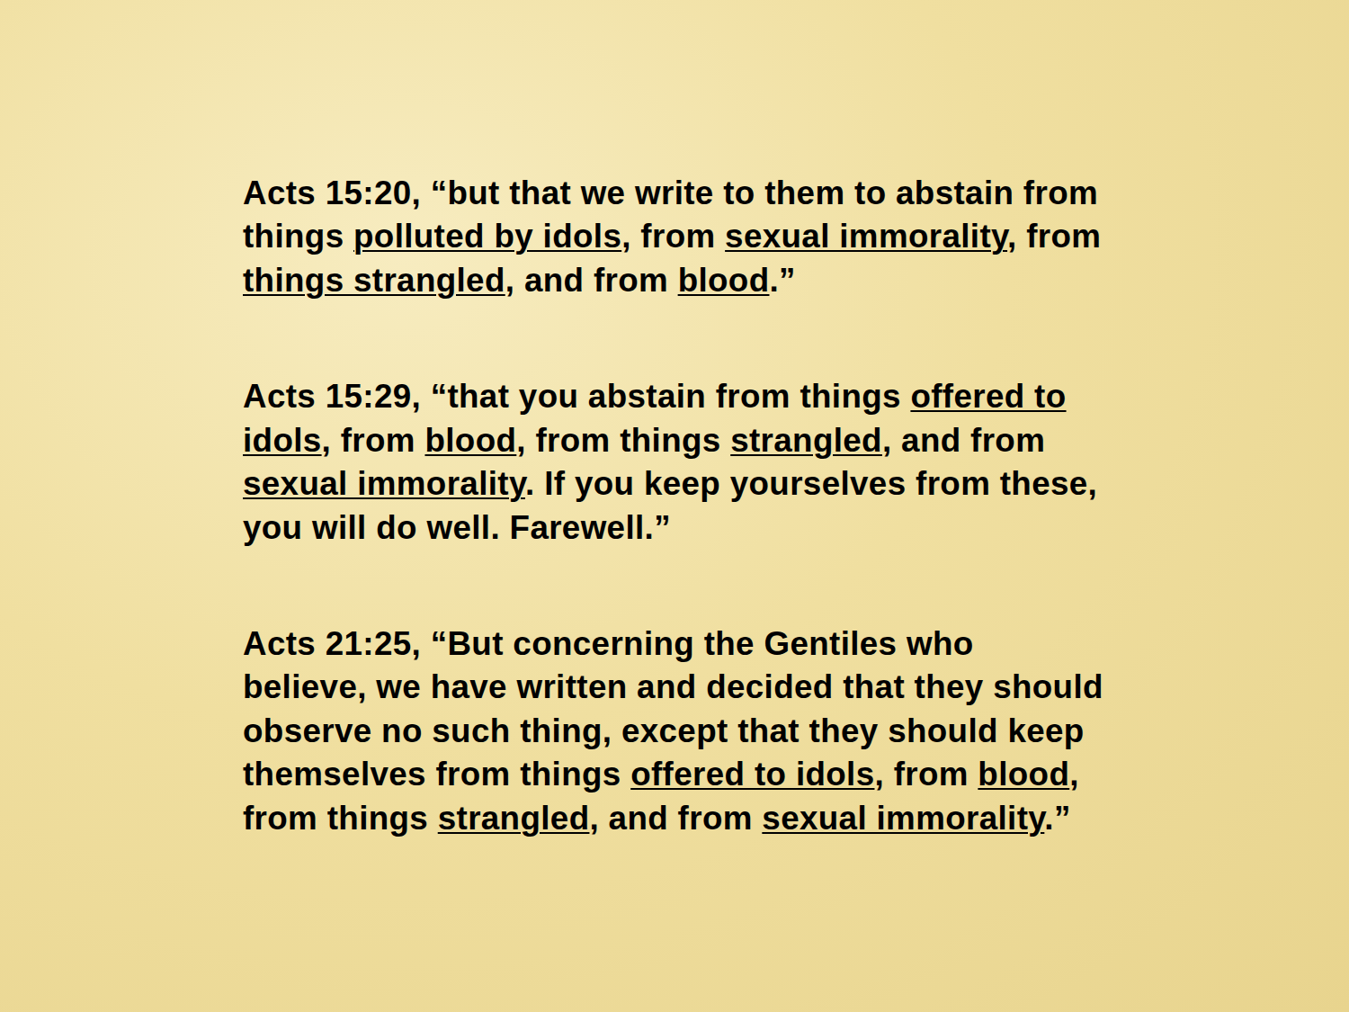Acts 15:20, “but that we write to them to abstain from things polluted by idols, from sexual immorality, from things strangled, and from blood.”
Acts 15:29, “that you abstain from things offered to idols, from blood, from things strangled, and from sexual immorality. If you keep yourselves from these, you will do well. Farewell.”
Acts 21:25, “But concerning the Gentiles who believe, we have written and decided that they should observe no such thing, except that they should keep themselves from things offered to idols, from blood, from things strangled, and from sexual immorality.”